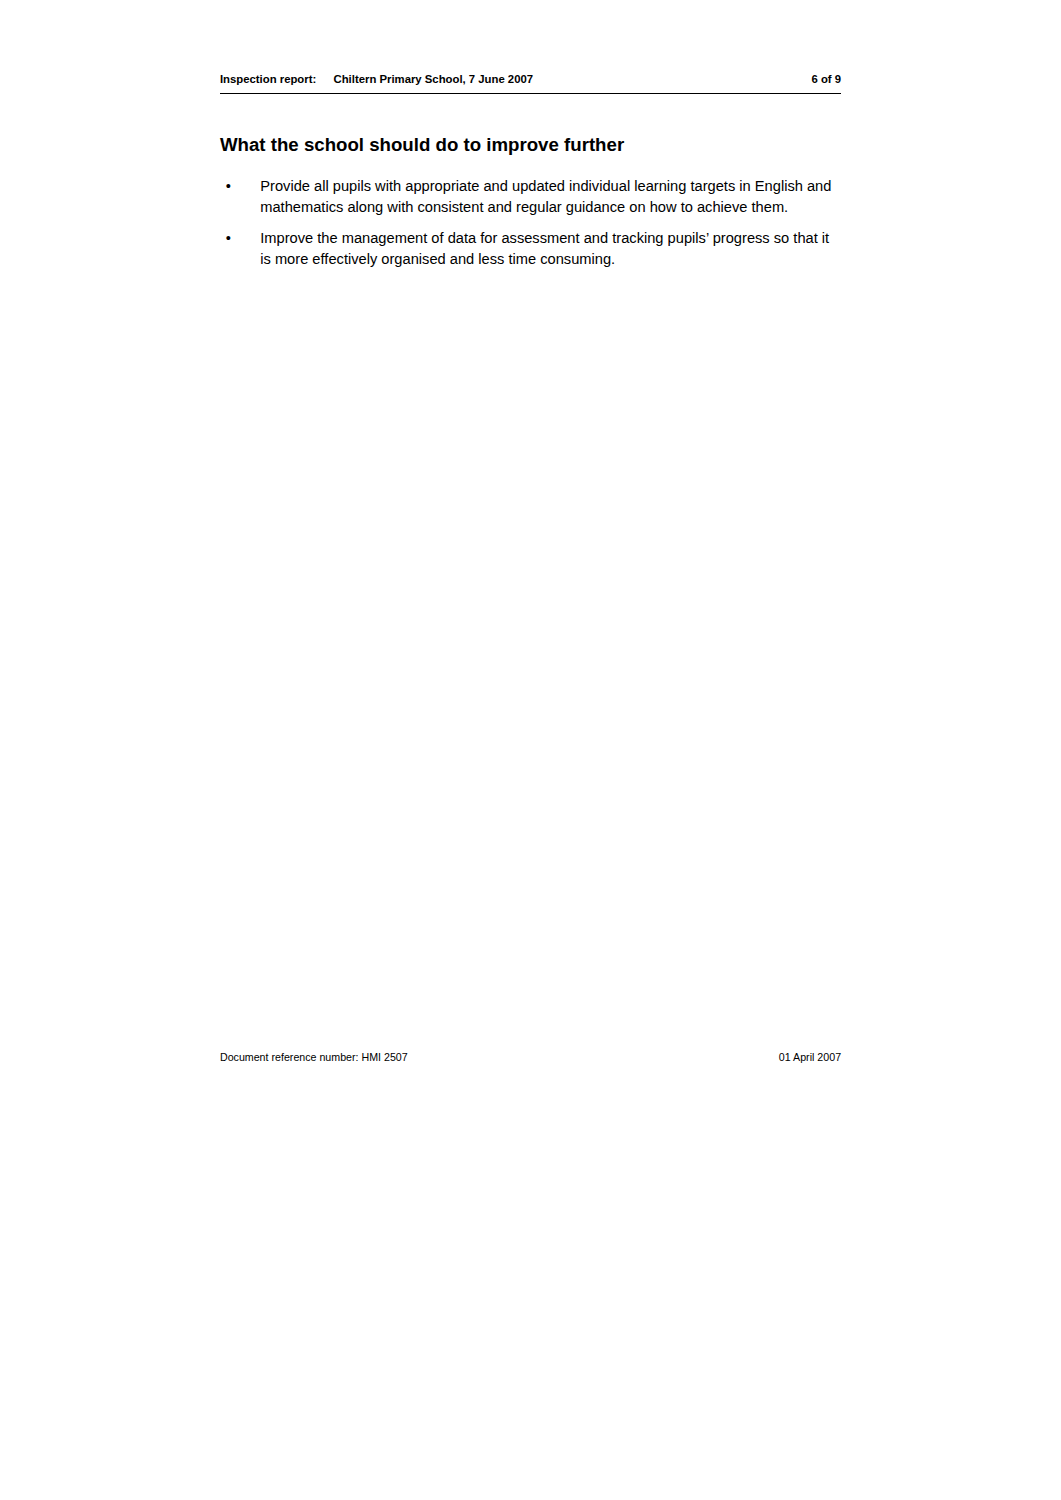Inspection report: Chiltern Primary School, 7 June 2007
6 of 9
What the school should do to improve further
Provide all pupils with appropriate and updated individual learning targets in English and mathematics along with consistent and regular guidance on how to achieve them.
Improve the management of data for assessment and tracking pupils’ progress so that it is more effectively organised and less time consuming.
Document reference number: HMI 2507
01 April 2007